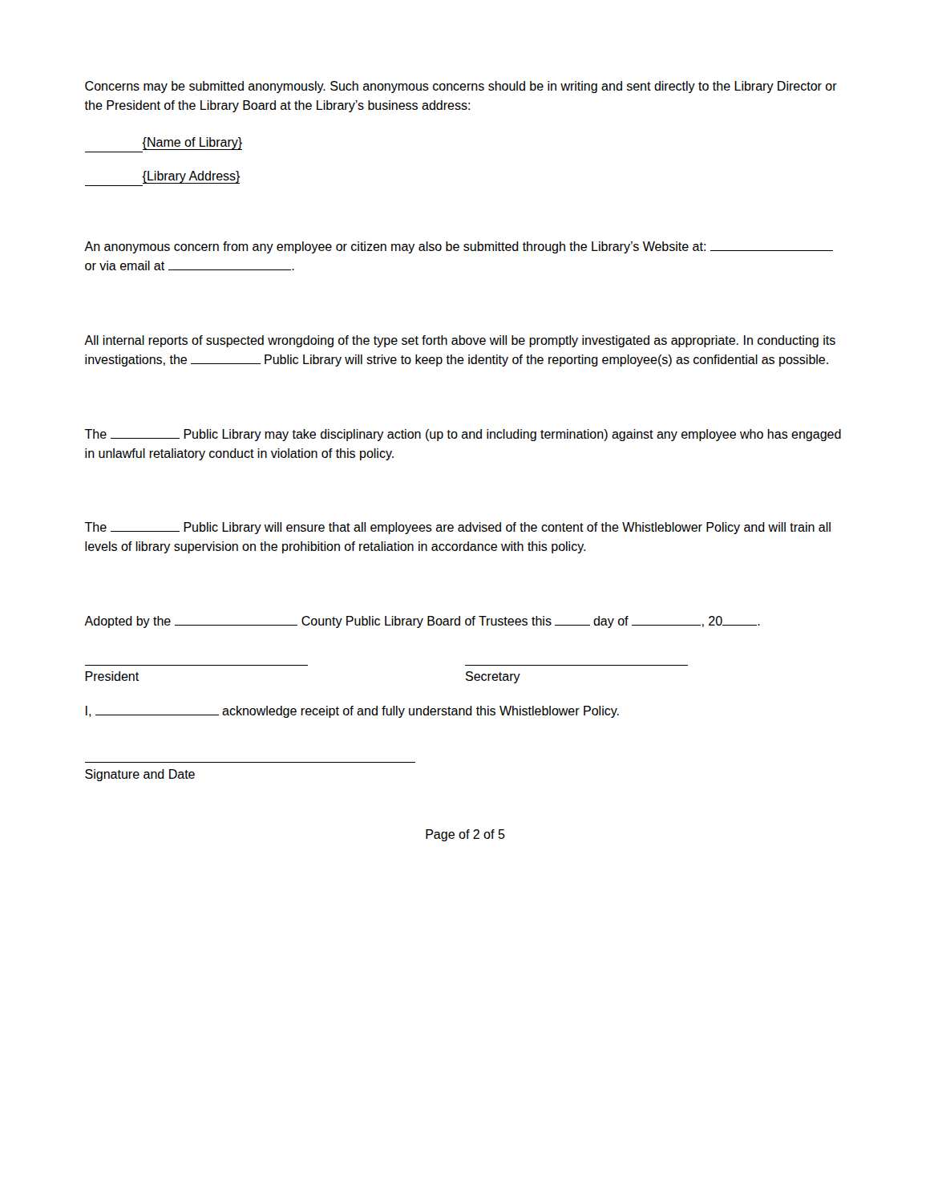Concerns may be submitted anonymously. Such anonymous concerns should be in writing and sent directly to the Library Director or the President of the Library Board at the Library’s business address:
{Name of Library}
{Library Address}
An anonymous concern from any employee or citizen may also be submitted through the Library’s Website at: or via email at .
All internal reports of suspected wrongdoing of the type set forth above will be promptly investigated as appropriate. In conducting its investigations, the Public Library will strive to keep the identity of the reporting employee(s) as confidential as possible.
The Public Library may take disciplinary action (up to and including termination) against any employee who has engaged in unlawful retaliatory conduct in violation of this policy.
The Public Library will ensure that all employees are advised of the content of the Whistleblower Policy and will train all levels of library supervision on the prohibition of retaliation in accordance with this policy.
Adopted by the County Public Library Board of Trustees this day of , 20 .
| President | Secretary |
I, acknowledge receipt of and fully understand this Whistleblower Policy.
Signature and Date
Page of 2 of 5